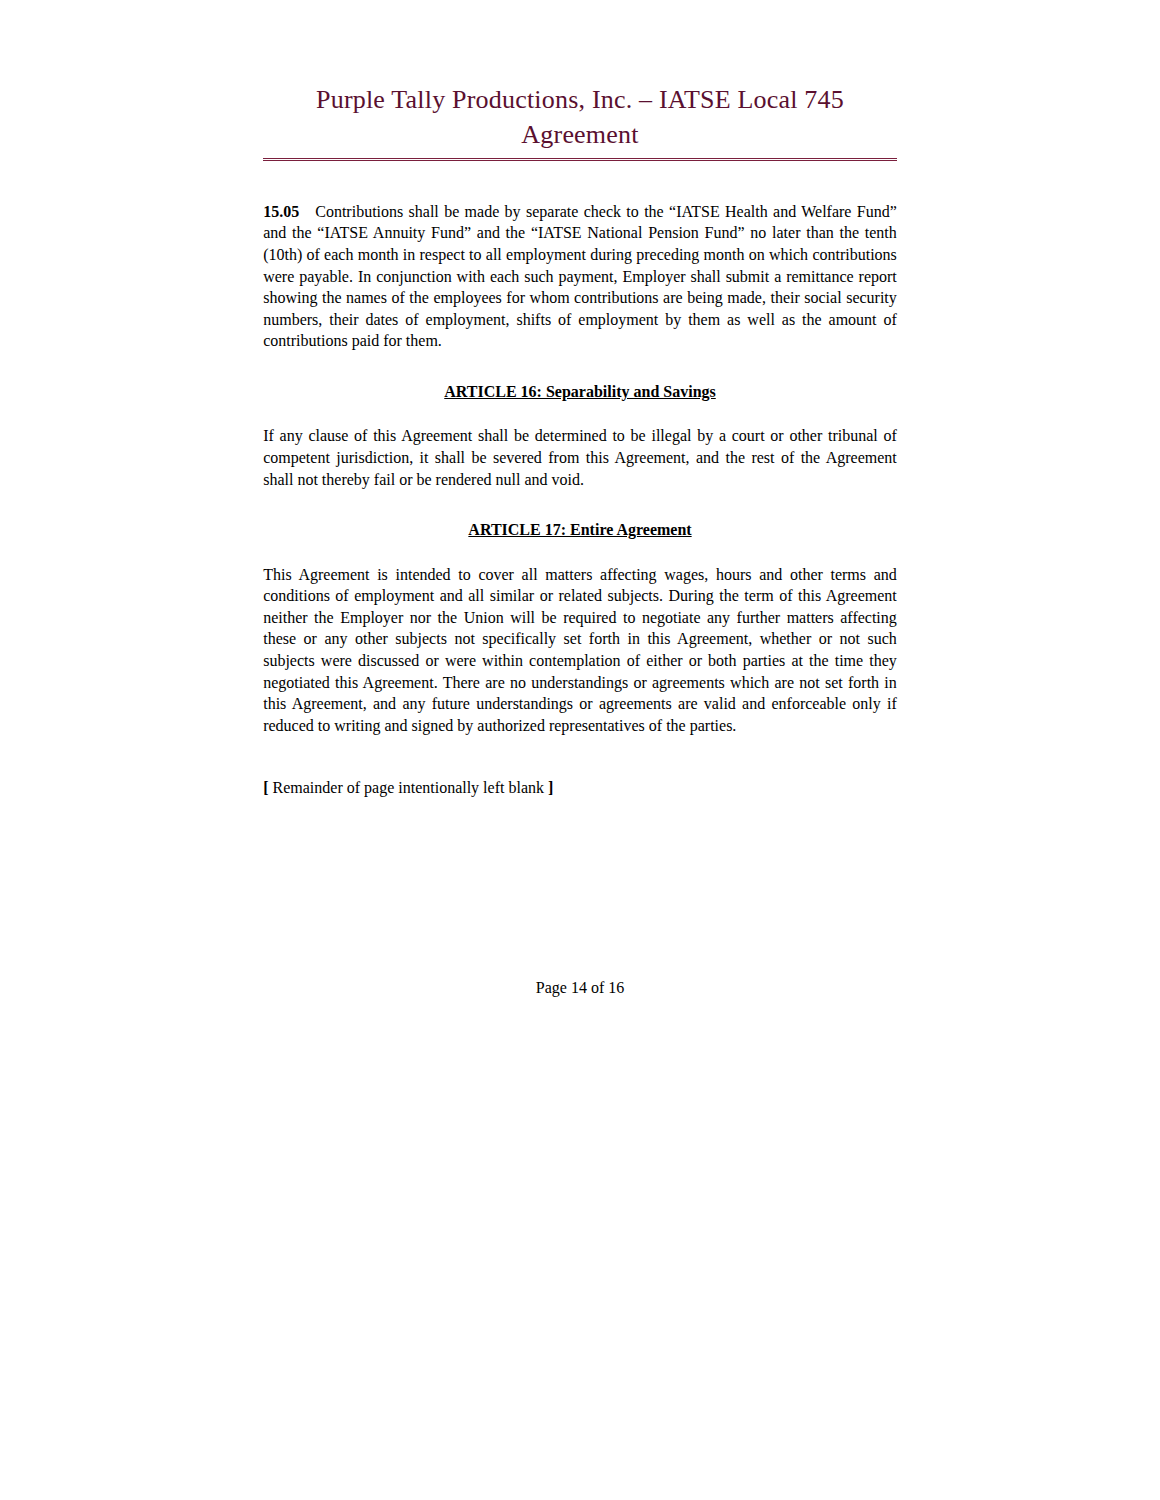Purple Tally Productions, Inc. – IATSE Local 745 Agreement
15.05 Contributions shall be made by separate check to the “IATSE Health and Welfare Fund” and the “IATSE Annuity Fund” and the “IATSE National Pension Fund” no later than the tenth (10th) of each month in respect to all employment during preceding month on which contributions were payable. In conjunction with each such payment, Employer shall submit a remittance report showing the names of the employees for whom contributions are being made, their social security numbers, their dates of employment, shifts of employment by them as well as the amount of contributions paid for them.
ARTICLE 16: Separability and Savings
If any clause of this Agreement shall be determined to be illegal by a court or other tribunal of competent jurisdiction, it shall be severed from this Agreement, and the rest of the Agreement shall not thereby fail or be rendered null and void.
ARTICLE 17: Entire Agreement
This Agreement is intended to cover all matters affecting wages, hours and other terms and conditions of employment and all similar or related subjects. During the term of this Agreement neither the Employer nor the Union will be required to negotiate any further matters affecting these or any other subjects not specifically set forth in this Agreement, whether or not such subjects were discussed or were within contemplation of either or both parties at the time they negotiated this Agreement. There are no understandings or agreements which are not set forth in this Agreement, and any future understandings or agreements are valid and enforceable only if reduced to writing and signed by authorized representatives of the parties.
[ Remainder of page intentionally left blank ]
Page 14 of 16